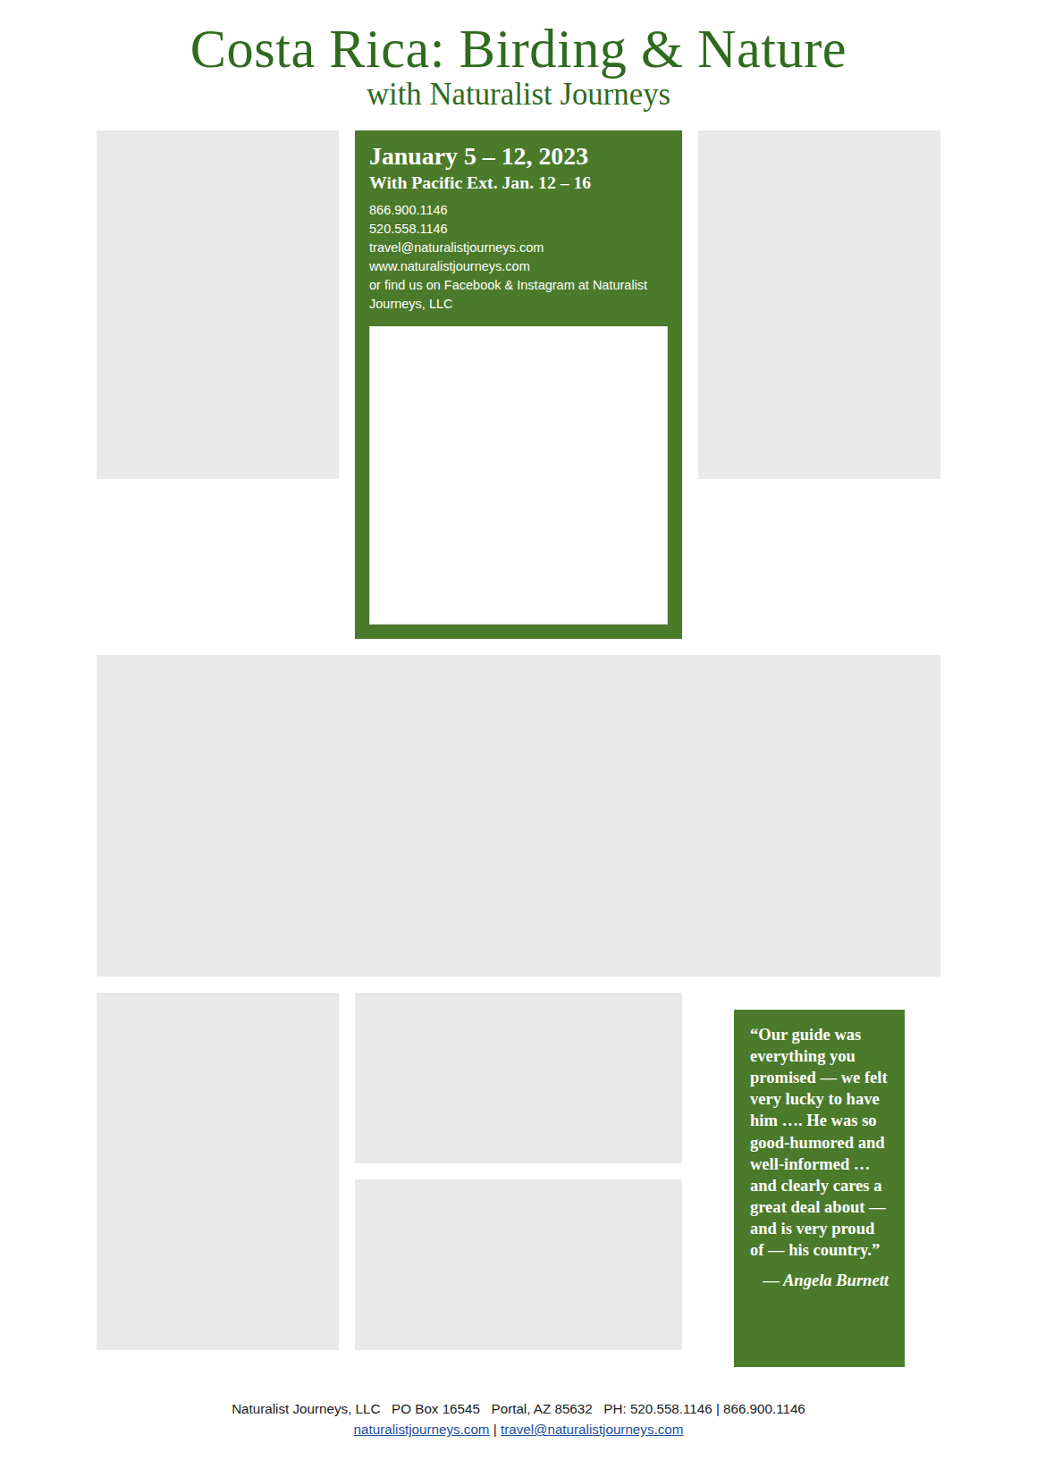Costa Rica: Birding & Nature
with Naturalist Journeys
January 5 – 12, 2023
With Pacific Ext. Jan. 12 – 16
866.900.1146
520.558.1146
travel@naturalistjourneys.com
www.naturalistjourneys.com
or find us on Facebook & Instagram at Naturalist Journeys, LLC
“Our guide was everything you promised — we felt very lucky to have him …. He was so good-humored and well-informed … and clearly cares a great deal about — and is very proud of — his country.”
— Angela Burnett
Naturalist Journeys, LLC PO Box 16545 Portal, AZ 85632 PH: 520.558.1146 | 866.900.1146
naturalistjourneys.com | travel@naturalistjourneys.com